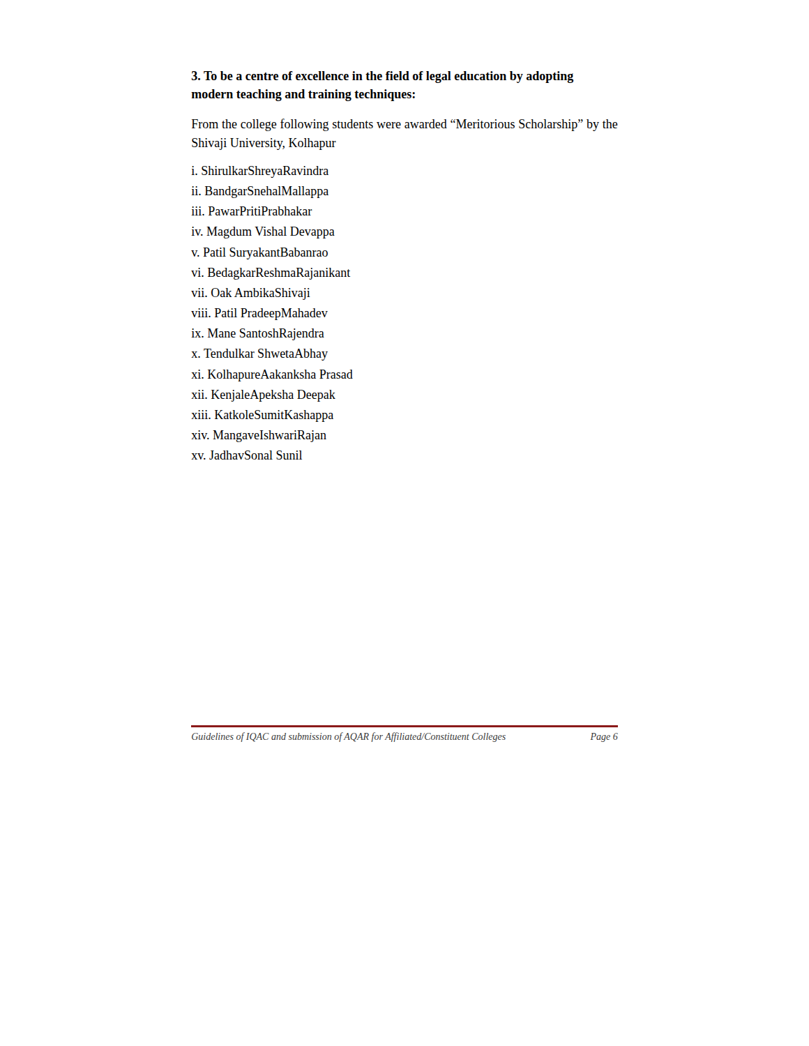3. To be a centre of excellence in the field of legal education by adopting modern teaching and training techniques:
From the college following students were awarded “Meritorious Scholarship” by the Shivaji University, Kolhapur
i. ShirulkarShreyaRavindra
ii. BandgarSnehalMallappa
iii. PawarPritiPrabhakar
iv. Magdum Vishal Devappa
v. Patil SuryakantBabanrao
vi. BedagkarReshmaRajanikant
vii. Oak AmbikaShivaji
viii. Patil PradeepMahadev
ix. Mane SantoshRajendra
x. Tendulkar ShwetaAbhay
xi. KolhapureAakanksha Prasad
xii. KenjaleApeksha Deepak
xiii. KatkoleSumitKashappa
xiv. MangaveIshwariRajan
xv. JadhavSonal Sunil
Guidelines of IQAC and submission of AQAR for Affiliated/Constituent Colleges Page 6